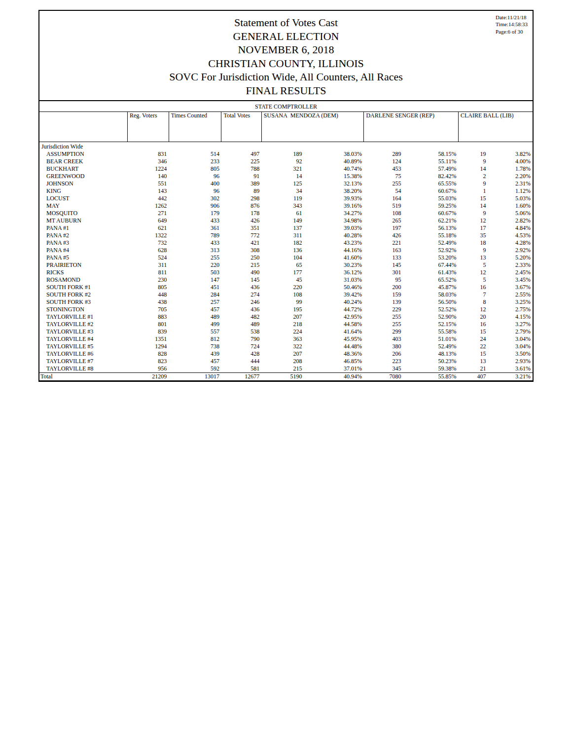Date:11/21/18
Time:14:58:33
Page:6 of 30
Statement of Votes Cast
GENERAL ELECTION
NOVEMBER 6, 2018
CHRISTIAN COUNTY, ILLINOIS
SOVC For Jurisdiction Wide, All Counters, All Races
FINAL RESULTS
STATE COMPTROLLER
| | Reg. Voters | Times Counted | Total Votes | SUSANA MENDOZA (DEM) | DARLENE SENGER (REP) | CLAIRE BALL (LIB) |
| --- | --- | --- | --- | --- | --- | --- |
| Jurisdiction Wide |
| ASSUMPTION | 831 | 514 | 497 | 189 | 38.03% | 289 | 58.15% | 19 | 3.82% |
| BEAR CREEK | 346 | 233 | 225 | 92 | 40.89% | 124 | 55.11% | 9 | 4.00% |
| BUCKHART | 1224 | 805 | 788 | 321 | 40.74% | 453 | 57.49% | 14 | 1.78% |
| GREENWOOD | 140 | 96 | 91 | 14 | 15.38% | 75 | 82.42% | 2 | 2.20% |
| JOHNSON | 551 | 400 | 389 | 125 | 32.13% | 255 | 65.55% | 9 | 2.31% |
| KING | 143 | 96 | 89 | 34 | 38.20% | 54 | 60.67% | 1 | 1.12% |
| LOCUST | 442 | 302 | 298 | 119 | 39.93% | 164 | 55.03% | 15 | 5.03% |
| MAY | 1262 | 906 | 876 | 343 | 39.16% | 519 | 59.25% | 14 | 1.60% |
| MOSQUITO | 271 | 179 | 178 | 61 | 34.27% | 108 | 60.67% | 9 | 5.06% |
| MT AUBURN | 649 | 433 | 426 | 149 | 34.98% | 265 | 62.21% | 12 | 2.82% |
| PANA #1 | 621 | 361 | 351 | 137 | 39.03% | 197 | 56.13% | 17 | 4.84% |
| PANA #2 | 1322 | 789 | 772 | 311 | 40.28% | 426 | 55.18% | 35 | 4.53% |
| PANA #3 | 732 | 433 | 421 | 182 | 43.23% | 221 | 52.49% | 18 | 4.28% |
| PANA #4 | 628 | 313 | 308 | 136 | 44.16% | 163 | 52.92% | 9 | 2.92% |
| PANA #5 | 524 | 255 | 250 | 104 | 41.60% | 133 | 53.20% | 13 | 5.20% |
| PRAIRIETON | 311 | 220 | 215 | 65 | 30.23% | 145 | 67.44% | 5 | 2.33% |
| RICKS | 811 | 503 | 490 | 177 | 36.12% | 301 | 61.43% | 12 | 2.45% |
| ROSAMOND | 230 | 147 | 145 | 45 | 31.03% | 95 | 65.52% | 5 | 3.45% |
| SOUTH FORK #1 | 805 | 451 | 436 | 220 | 50.46% | 200 | 45.87% | 16 | 3.67% |
| SOUTH FORK #2 | 448 | 284 | 274 | 108 | 39.42% | 159 | 58.03% | 7 | 2.55% |
| SOUTH FORK #3 | 438 | 257 | 246 | 99 | 40.24% | 139 | 56.50% | 8 | 3.25% |
| STONINGTON | 705 | 457 | 436 | 195 | 44.72% | 229 | 52.52% | 12 | 2.75% |
| TAYLORVILLE #1 | 883 | 489 | 482 | 207 | 42.95% | 255 | 52.90% | 20 | 4.15% |
| TAYLORVILLE #2 | 801 | 499 | 489 | 218 | 44.58% | 255 | 52.15% | 16 | 3.27% |
| TAYLORVILLE #3 | 839 | 557 | 538 | 224 | 41.64% | 299 | 55.58% | 15 | 2.79% |
| TAYLORVILLE #4 | 1351 | 812 | 790 | 363 | 45.95% | 403 | 51.01% | 24 | 3.04% |
| TAYLORVILLE #5 | 1294 | 738 | 724 | 322 | 44.48% | 380 | 52.49% | 22 | 3.04% |
| TAYLORVILLE #6 | 828 | 439 | 428 | 207 | 48.36% | 206 | 48.13% | 15 | 3.50% |
| TAYLORVILLE #7 | 823 | 457 | 444 | 208 | 46.85% | 223 | 50.23% | 13 | 2.93% |
| TAYLORVILLE #8 | 956 | 592 | 581 | 215 | 37.01% | 345 | 59.38% | 21 | 3.61% |
| Total | 21209 | 13017 | 12677 | 5190 | 40.94% | 7080 | 55.85% | 407 | 3.21% |